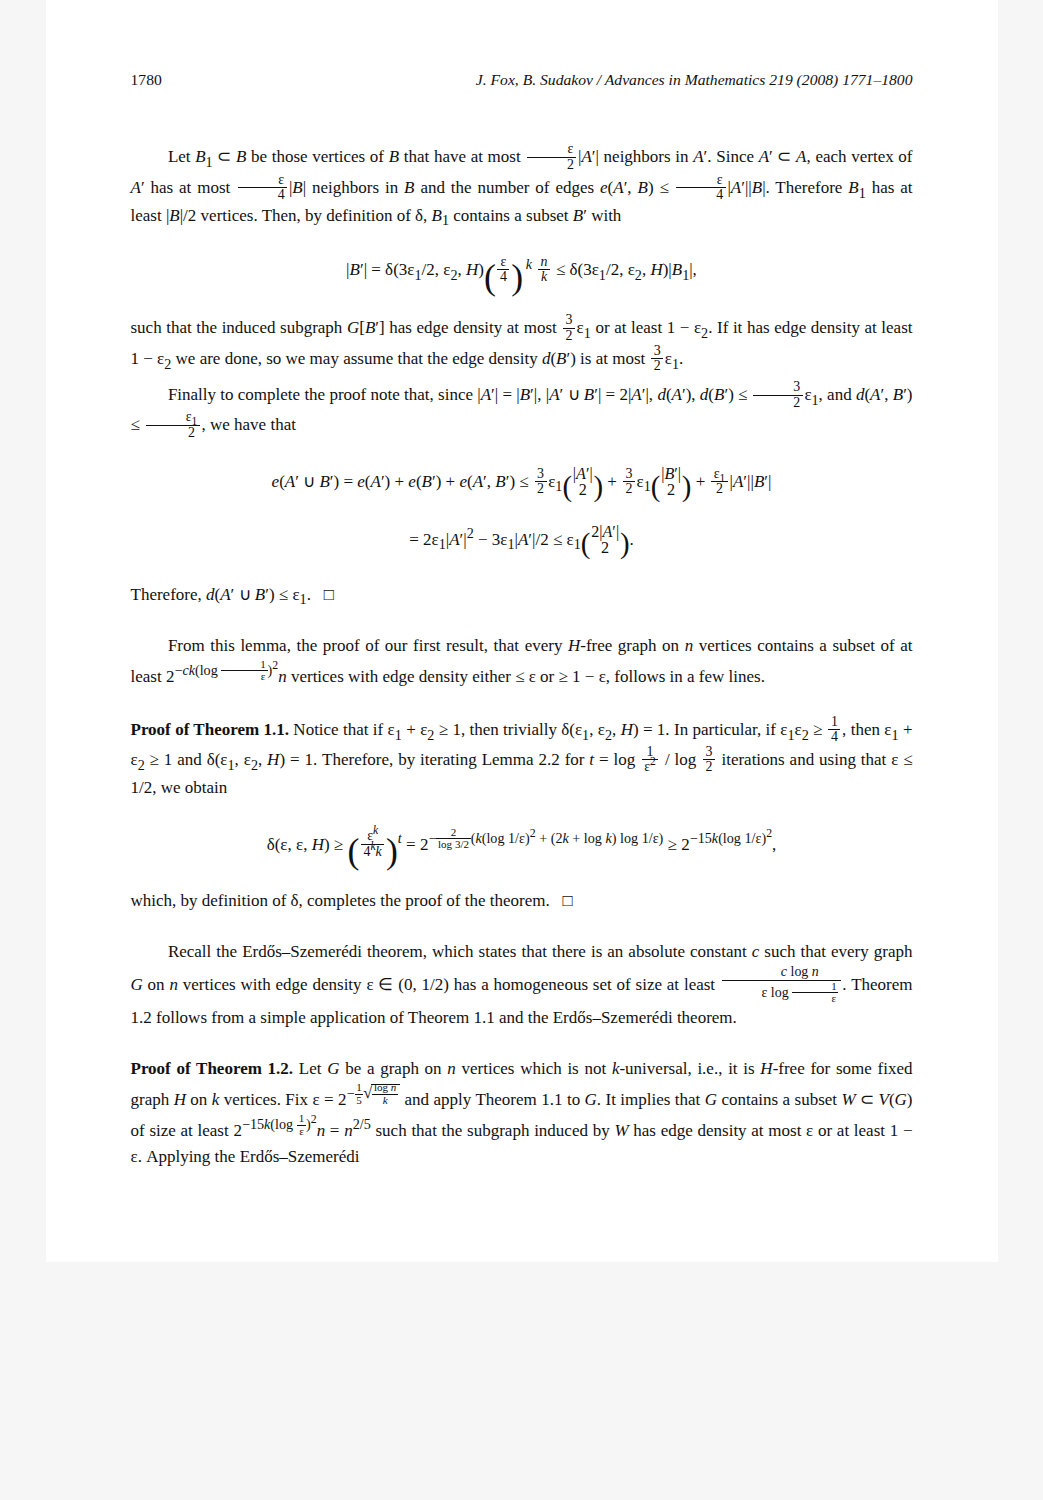1780 J. Fox, B. Sudakov / Advances in Mathematics 219 (2008) 1771–1800
Let B1 ⊂ B be those vertices of B that have at most ε 2|A′| neighbors in A′. Since A′ ⊂ A, each vertex of A′ has at most ε 4|B| neighbors in B and the number of edges e(A′, B) ≤ ε 4|A′||B|. Therefore B1 has at least |B|/2 vertices. Then, by definition of δ, B1 contains a subset B′ with
|B′| = δ(3ε1/2, ε2, H)(ε 4) k nk ≤ δ(3ε1/2, ε2, H)|B1|,
such that the induced subgraph G[B′] has edge density at most 32ε1 or at least 1 − ε2. If it has edge density at least 1 − ε2 we are done, so we may assume that the edge density d(B′) is at most 32ε1.
Finally to complete the proof note that, since |A′| = |B′|, |A′ ∪ B′| = 2|A′|, d(A′), d(B′) ≤ 32ε1, and d(A′, B′) ≤ ε12, we have that
e(A′ ∪ B′) = e(A′) + e(B′) + e(A′, B′) ≤ 32ε1(|A′|2) + 32ε1(|B′|2) + ε12|A′||B′|
= 2ε1|A′|2 − 3ε1|A′|/2 ≤ ε1(2|A′|2).
Therefore, d(A′ ∪ B′) ≤ ε1. □
From this lemma, the proof of our first result, that every H-free graph on n vertices contains a subset of at least 2−ck(log 1 ε)2n vertices with edge density either ≤ ε or ≥ 1 − ε, follows in a few lines.
Proof of Theorem 1.1. Notice that if ε1 + ε2 ≥ 1, then trivially δ(ε1, ε2, H) = 1. In particular, if ε1ε2 ≥ 14, then ε1 + ε2 ≥ 1 and δ(ε1, ε2, H) = 1. Therefore, by iterating Lemma 2.2 for t = log 1 ε2 / log 32 iterations and using that ε ≤ 1/2, we obtain
δ(ε, ε, H) ≥ (εk 4kk)t = 2−2 log 3/2(k(log 1/ε)2 + (2k + log k) log 1/ε) ≥ 2−15k(log 1/ε)2,
which, by definition of δ, completes the proof of the theorem. □
Recall the Erdős–Szemerédi theorem, which states that there is an absolute constant c such that every graph G on n vertices with edge density ε ∈ (0, 1/2) has a homogeneous set of size at least c log n ε log 1 ε. Theorem 1.2 follows from a simple application of Theorem 1.1 and the Erdős–Szemerédi theorem.
Proof of Theorem 1.2. Let G be a graph on n vertices which is not k-universal, i.e., it is H-free for some fixed graph H on k vertices. Fix ε = 2−15√log n k and apply Theorem 1.1 to G. It implies that G contains a subset W ⊂ V(G) of size at least 2−15k(log 1 ε)2n = n2/5 such that the subgraph induced by W has edge density at most ε or at least 1 − ε. Applying the Erdős–Szemerédi